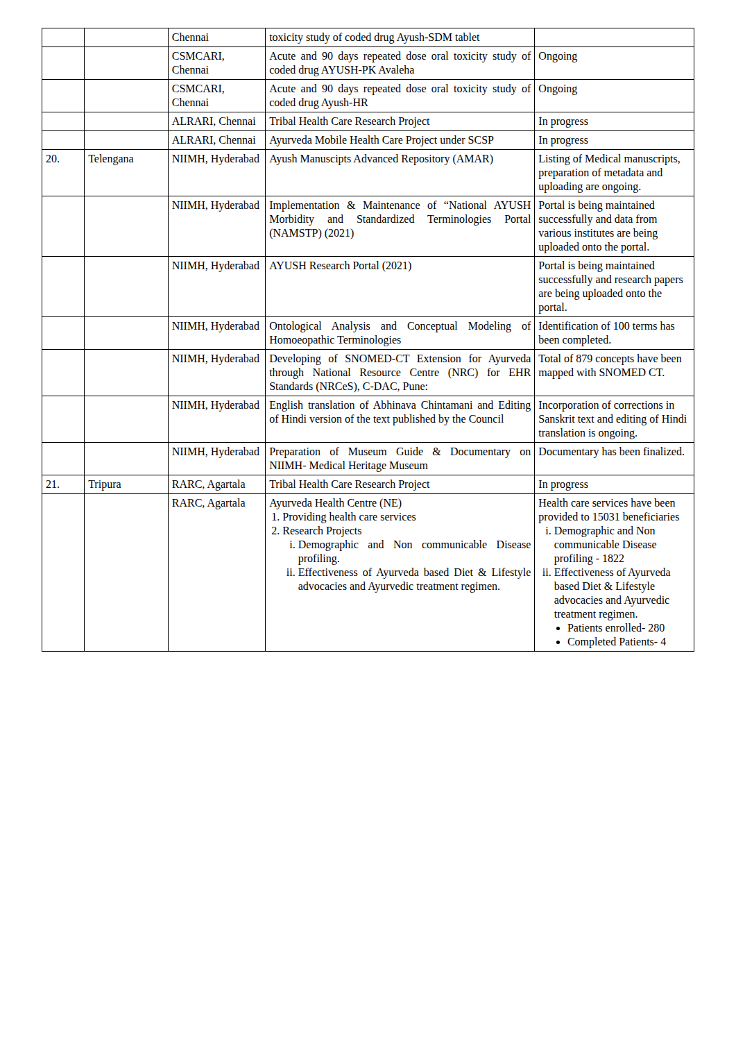| | | Chennai | toxicity study of coded drug Ayush-SDM tablet | |
| | | CSMCARI, Chennai | Acute and 90 days repeated dose oral toxicity study of coded drug AYUSH-PK Avaleha | Ongoing |
| | | CSMCARI, Chennai | Acute and 90 days repeated dose oral toxicity study of coded drug Ayush-HR | Ongoing |
| | | ALRARI, Chennai | Tribal Health Care Research Project | In progress |
| | | ALRARI, Chennai | Ayurveda Mobile Health Care Project under SCSP | In progress |
| 20. | Telengana | NIIMH, Hyderabad | Ayush Manuscipts Advanced Repository (AMAR) | Listing of Medical manuscripts, preparation of metadata and uploading are ongoing. |
| | | NIIMH, Hyderabad | Implementation & Maintenance of “National AYUSH Morbidity and Standardized Terminologies Portal (NAMSTP) (2021) | Portal is being maintained successfully and data from various institutes are being uploaded onto the portal. |
| | | NIIMH, Hyderabad | AYUSH Research Portal (2021) | Portal is being maintained successfully and research papers are being uploaded onto the portal. |
| | | NIIMH, Hyderabad | Ontological Analysis and Conceptual Modeling of Homoeopathic Terminologies | Identification of 100 terms has been completed. |
| | | NIIMH, Hyderabad | Developing of SNOMED-CT Extension for Ayurveda through National Resource Centre (NRC) for EHR Standards (NRCeS), C-DAC, Pune: | Total of 879 concepts have been mapped with SNOMED CT. |
| | | NIIMH, Hyderabad | English translation of Abhinava Chintamani and Editing of Hindi version of the text published by the Council | Incorporation of corrections in Sanskrit text and editing of Hindi translation is ongoing. |
| | | NIIMH, Hyderabad | Preparation of Museum Guide & Documentary on NIIMH- Medical Heritage Museum | Documentary has been finalized. |
| 21. | Tripura | RARC, Agartala | Tribal Health Care Research Project | In progress |
| | | RARC, Agartala | Ayurveda Health Centre (NE) Providing health care services Research Projects Demographic and Non communicable Disease profiling. Effectiveness of Ayurveda based Diet & Lifestyle advocacies and Ayurvedic treatment regimen. | Health care services have been provided to 15031 beneficiaries Demographic and Non communicable Disease profiling - 1822 Effectiveness of Ayurveda based Diet & Lifestyle advocacies and Ayurvedic treatment regimen. Patients enrolled- 280 Completed Patients- 4 |